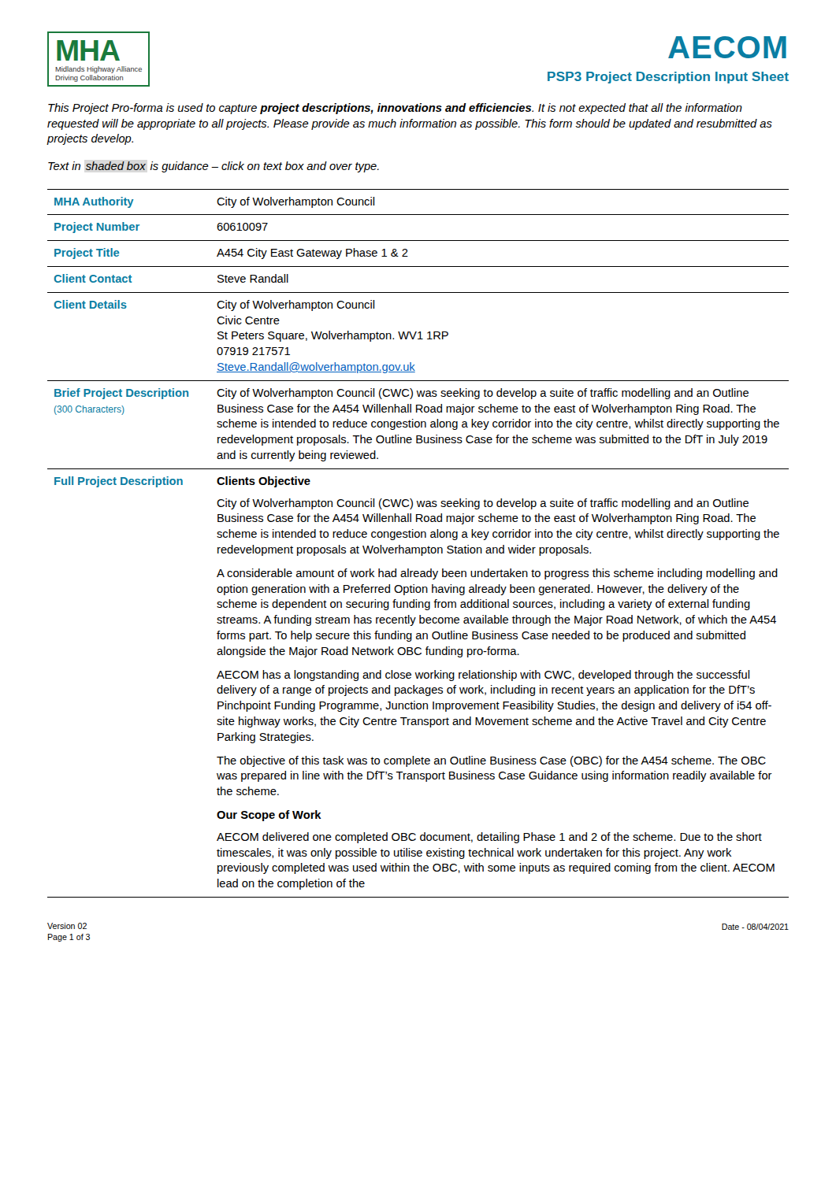MHA
Midlands Highway Alliance
Driving Collaboration
AECOM
PSP3 Project Description Input Sheet
This Project Pro-forma is used to capture project descriptions, innovations and efficiencies. It is not expected that all the information requested will be appropriate to all projects. Please provide as much information as possible. This form should be updated and resubmitted as projects develop.
Text in shaded box is guidance – click on text box and over type.
| MHA Authority | City of Wolverhampton Council |
| Project Number | 60610097 |
| Project Title | A454 City East Gateway Phase 1 & 2 |
| Client Contact | Steve Randall |
| Client Details | City of Wolverhampton Council Civic Centre St Peters Square, Wolverhampton. WV1 1RP 07919 217571 Steve.Randall@wolverhampton.gov.uk |
| Brief Project Description (300 Characters) | City of Wolverhampton Council (CWC) was seeking to develop a suite of traffic modelling and an Outline Business Case for the A454 Willenhall Road major scheme to the east of Wolverhampton Ring Road. The scheme is intended to reduce congestion along a key corridor into the city centre, whilst directly supporting the redevelopment proposals. The Outline Business Case for the scheme was submitted to the DfT in July 2019 and is currently being reviewed. |
| Full Project Description | Clients Objective City of Wolverhampton Council (CWC) was seeking to develop a suite of traffic modelling and an Outline Business Case for the A454 Willenhall Road major scheme to the east of Wolverhampton Ring Road. The scheme is intended to reduce congestion along a key corridor into the city centre, whilst directly supporting the redevelopment proposals at Wolverhampton Station and wider proposals. A considerable amount of work had already been undertaken to progress this scheme including modelling and option generation with a Preferred Option having already been generated. However, the delivery of the scheme is dependent on securing funding from additional sources, including a variety of external funding streams. A funding stream has recently become available through the Major Road Network, of which the A454 forms part. To help secure this funding an Outline Business Case needed to be produced and submitted alongside the Major Road Network OBC funding pro-forma. AECOM has a longstanding and close working relationship with CWC, developed through the successful delivery of a range of projects and packages of work, including in recent years an application for the DfT’s Pinchpoint Funding Programme, Junction Improvement Feasibility Studies, the design and delivery of i54 off-site highway works, the City Centre Transport and Movement scheme and the Active Travel and City Centre Parking Strategies. The objective of this task was to complete an Outline Business Case (OBC) for the A454 scheme. The OBC was prepared in line with the DfT’s Transport Business Case Guidance using information readily available for the scheme. Our Scope of Work AECOM delivered one completed OBC document, detailing Phase 1 and 2 of the scheme. Due to the short timescales, it was only possible to utilise existing technical work undertaken for this project. Any work previously completed was used within the OBC, with some inputs as required coming from the client. AECOM lead on the completion of the |
Version 02
Page 1 of 3
Date - 08/04/2021